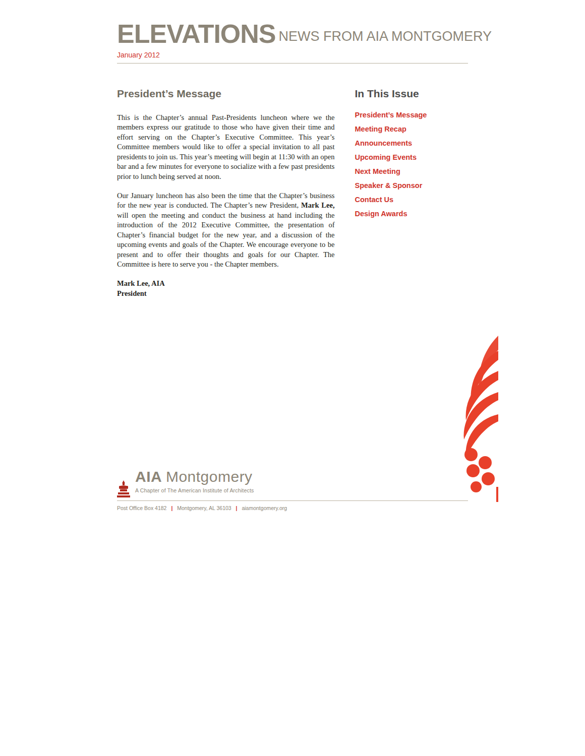ELEVATIONSNEWS FROM AIA MONTGOMERY
January 2012
President’s Message
This is the Chapter’s annual Past-Presidents luncheon where we the members express our gratitude to those who have given their time and effort serving on the Chapter’s Executive Committee. This year’s Committee members would like to offer a special invitation to all past presidents to join us. This year’s meeting will begin at 11:30 with an open bar and a few minutes for everyone to socialize with a few past presidents prior to lunch being served at noon.
Our January luncheon has also been the time that the Chapter’s business for the new year is conducted. The Chapter’s new President, Mark Lee, will open the meeting and conduct the business at hand including the introduction of the 2012 Executive Committee, the presentation of Chapter’s financial budget for the new year, and a discussion of the upcoming events and goals of the Chapter. We encourage everyone to be present and to offer their thoughts and goals for our Chapter. The Committee is here to serve you - the Chapter members.
Mark Lee, AIA
President
In This Issue
President’s Message
Meeting Recap
Announcements
Upcoming Events
Next Meeting
Speaker & Sponsor
Contact Us
Design Awards
AIA Montgomery
A Chapter of The American Institute of Architects
Post Office Box 4182 | Montgomery, AL 36103 | aiamontgomery.org